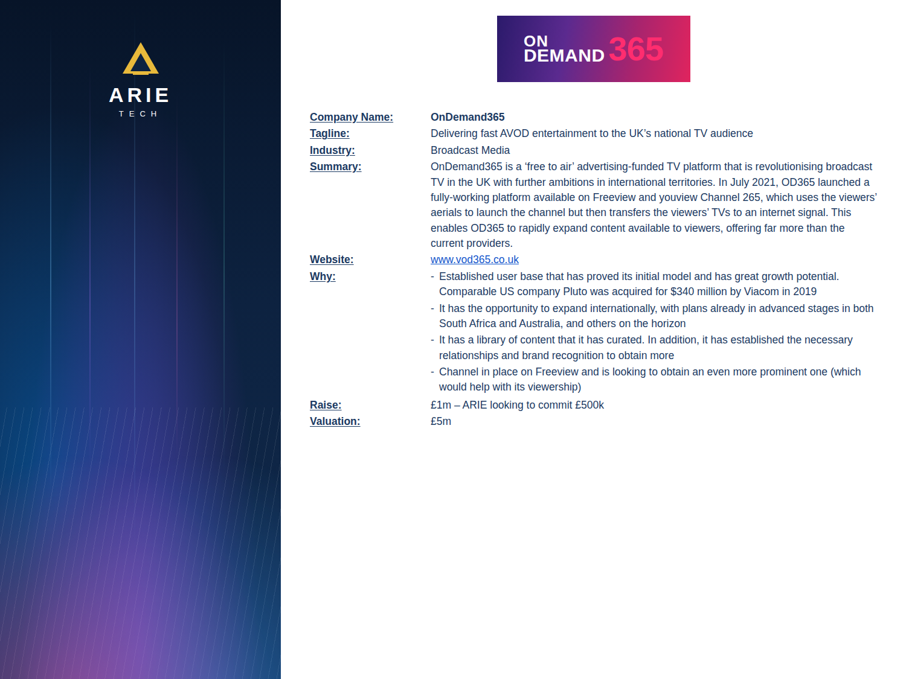ARIE
TECH
ON DEMAND
365
Company Name:
OnDemand365
Tagline:
Delivering fast AVOD entertainment to the UK’s national TV audience
Industry:
Broadcast Media
Summary:
OnDemand365 is a ‘free to air’ advertising-funded TV platform that is revolutionising broadcast TV in the UK with further ambitions in international territories. In July 2021, OD365 launched a fully-working platform available on Freeview and youview Channel 265, which uses the viewers’ aerials to launch the channel but then transfers the viewers’ TVs to an internet signal. This enables OD365 to rapidly expand content available to viewers, offering far more than the current providers.
Website:
www.vod365.co.uk
Why:
Established user base that has proved its initial model and has great growth potential. Comparable US company Pluto was acquired for $340 million by Viacom in 2019
It has the opportunity to expand internationally, with plans already in advanced stages in both South Africa and Australia, and others on the horizon
It has a library of content that it has curated. In addition, it has established the necessary relationships and brand recognition to obtain more
Channel in place on Freeview and is looking to obtain an even more prominent one (which would help with its viewership)
Raise:
£1m – ARIE looking to commit £500k
Valuation:
£5m